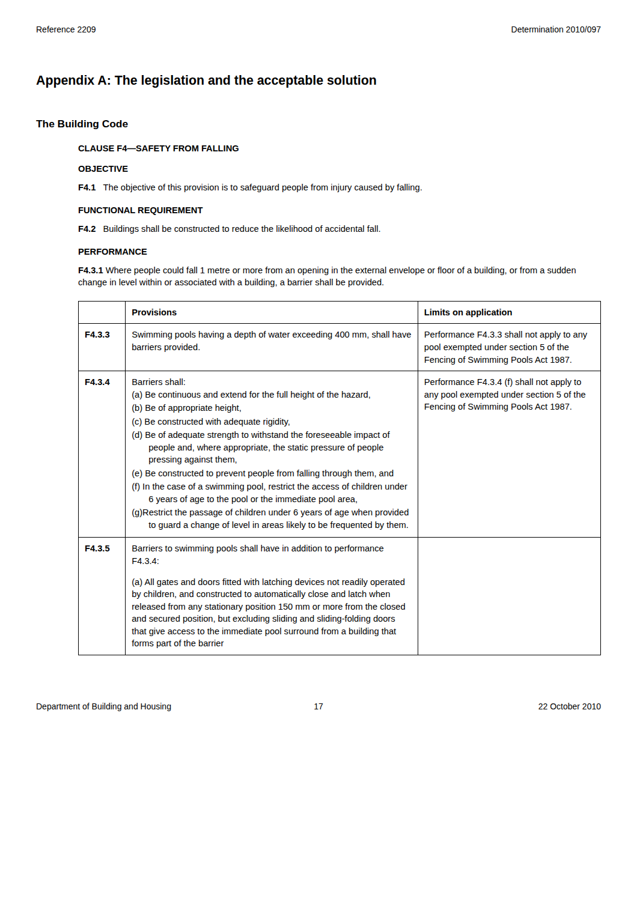Reference 2209 Determination 2010/097
Appendix A: The legislation and the acceptable solution
The Building Code
CLAUSE F4—SAFETY FROM FALLING
OBJECTIVE
F4.1 The objective of this provision is to safeguard people from injury caused by falling.
FUNCTIONAL REQUIREMENT
F4.2 Buildings shall be constructed to reduce the likelihood of accidental fall.
PERFORMANCE
F4.3.1 Where people could fall 1 metre or more from an opening in the external envelope or floor of a building, or from a sudden change in level within or associated with a building, a barrier shall be provided.
| | Provisions | Limits on application |
| --- | --- | --- |
| F4.3.3 | Swimming pools having a depth of water exceeding 400 mm, shall have barriers provided. | Performance F4.3.3 shall not apply to any pool exempted under section 5 of the Fencing of Swimming Pools Act 1987. |
| F4.3.4 | Barriers shall: (a) Be continuous and extend for the full height of the hazard, (b) Be of appropriate height, (c) Be constructed with adequate rigidity, (d) Be of adequate strength to withstand the foreseeable impact of people and, where appropriate, the static pressure of people pressing against them, (e) Be constructed to prevent people from falling through them, and (f) In the case of a swimming pool, restrict the access of children under 6 years of age to the pool or the immediate pool area, (g)Restrict the passage of children under 6 years of age when provided to guard a change of level in areas likely to be frequented by them. | Performance F4.3.4 (f) shall not apply to any pool exempted under section 5 of the Fencing of Swimming Pools Act 1987. |
| F4.3.5 | Barriers to swimming pools shall have in addition to performance F4.3.4: (a) All gates and doors fitted with latching devices not readily operated by children, and constructed to automatically close and latch when released from any stationary position 150 mm or more from the closed and secured position, but excluding sliding and sliding-folding doors that give access to the immediate pool surround from a building that forms part of the barrier | |
Department of Building and Housing 17 22 October 2010